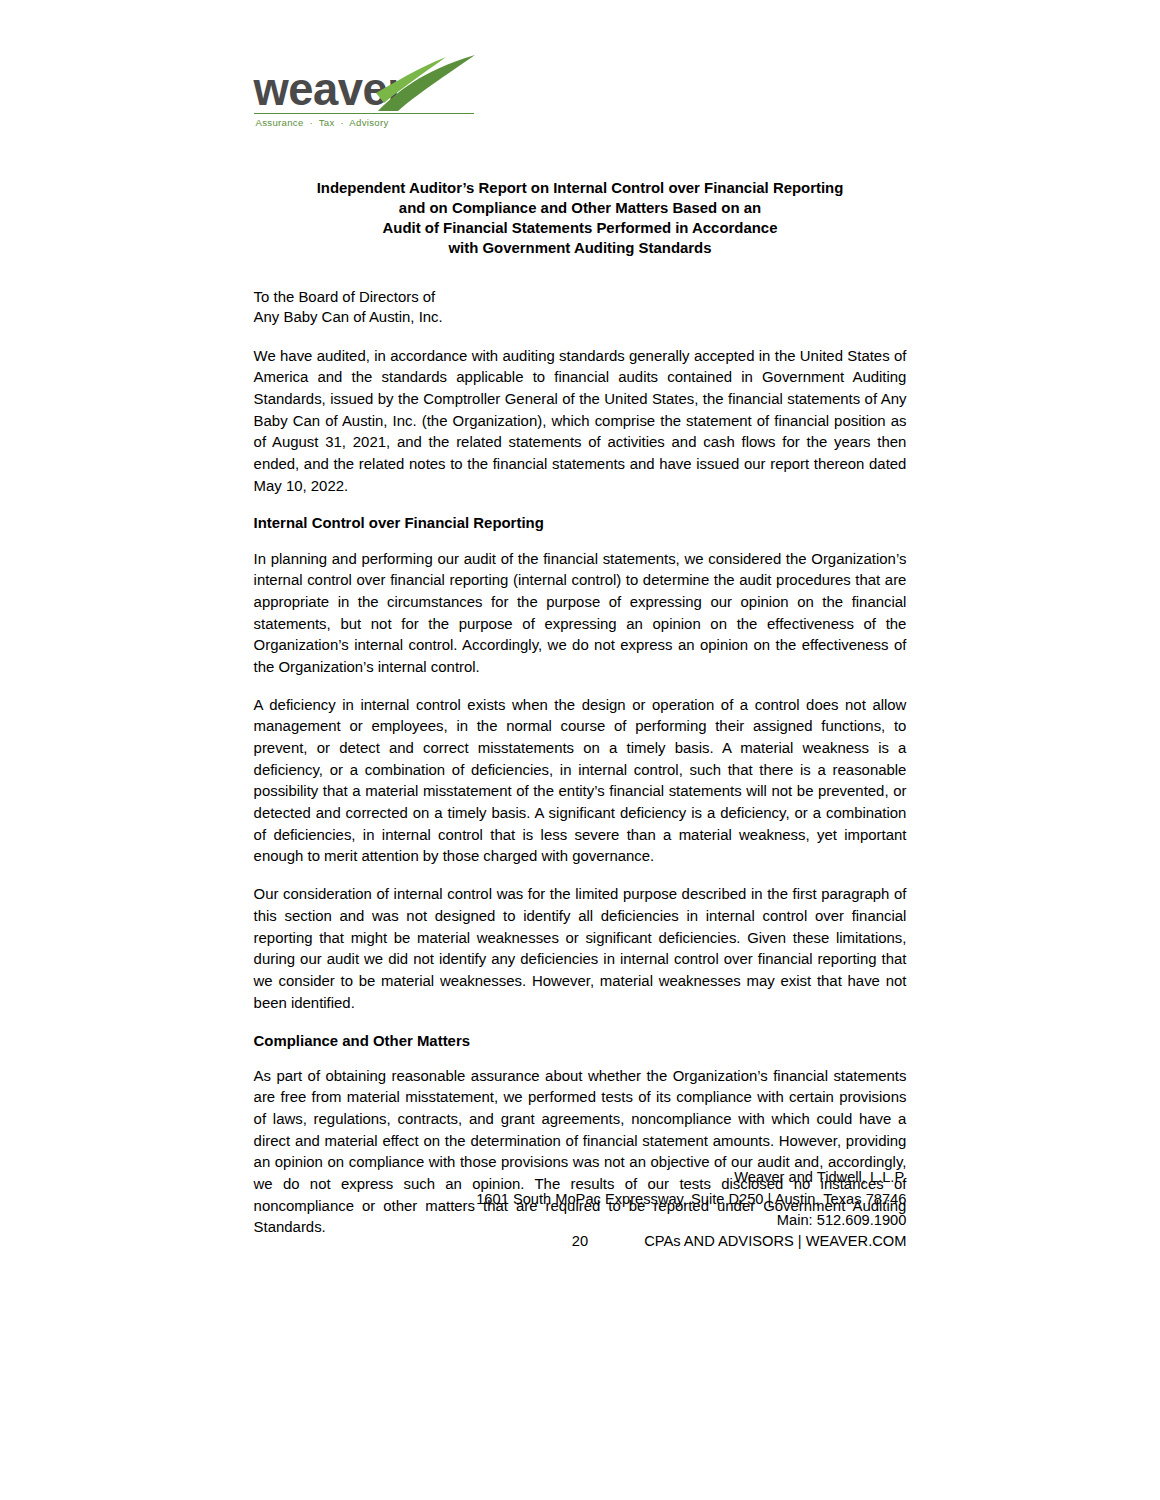weaver
Assurance · Tax · Advisory
Independent Auditor’s Report on Internal Control over Financial Reporting and on Compliance and Other Matters Based on an Audit of Financial Statements Performed in Accordance with Government Auditing Standards
To the Board of Directors of
Any Baby Can of Austin, Inc.
We have audited, in accordance with auditing standards generally accepted in the United States of America and the standards applicable to financial audits contained in Government Auditing Standards, issued by the Comptroller General of the United States, the financial statements of Any Baby Can of Austin, Inc. (the Organization), which comprise the statement of financial position as of August 31, 2021, and the related statements of activities and cash flows for the years then ended, and the related notes to the financial statements and have issued our report thereon dated May 10, 2022.
Internal Control over Financial Reporting
In planning and performing our audit of the financial statements, we considered the Organization’s internal control over financial reporting (internal control) to determine the audit procedures that are appropriate in the circumstances for the purpose of expressing our opinion on the financial statements, but not for the purpose of expressing an opinion on the effectiveness of the Organization’s internal control. Accordingly, we do not express an opinion on the effectiveness of the Organization’s internal control.
A deficiency in internal control exists when the design or operation of a control does not allow management or employees, in the normal course of performing their assigned functions, to prevent, or detect and correct misstatements on a timely basis. A material weakness is a deficiency, or a combination of deficiencies, in internal control, such that there is a reasonable possibility that a material misstatement of the entity’s financial statements will not be prevented, or detected and corrected on a timely basis. A significant deficiency is a deficiency, or a combination of deficiencies, in internal control that is less severe than a material weakness, yet important enough to merit attention by those charged with governance.
Our consideration of internal control was for the limited purpose described in the first paragraph of this section and was not designed to identify all deficiencies in internal control over financial reporting that might be material weaknesses or significant deficiencies. Given these limitations, during our audit we did not identify any deficiencies in internal control over financial reporting that we consider to be material weaknesses. However, material weaknesses may exist that have not been identified.
Compliance and Other Matters
As part of obtaining reasonable assurance about whether the Organization’s financial statements are free from material misstatement, we performed tests of its compliance with certain provisions of laws, regulations, contracts, and grant agreements, noncompliance with which could have a direct and material effect on the determination of financial statement amounts. However, providing an opinion on compliance with those provisions was not an objective of our audit and, accordingly, we do not express such an opinion. The results of our tests disclosed no instances of noncompliance or other matters that are required to be reported under Government Auditing Standards.
Weaver and Tidwell, L.L.P.
1601 South MoPac Expressway, Suite D250 | Austin, Texas 78746
Main: 512.609.1900
CPAs AND ADVISORS | WEAVER.COM
20